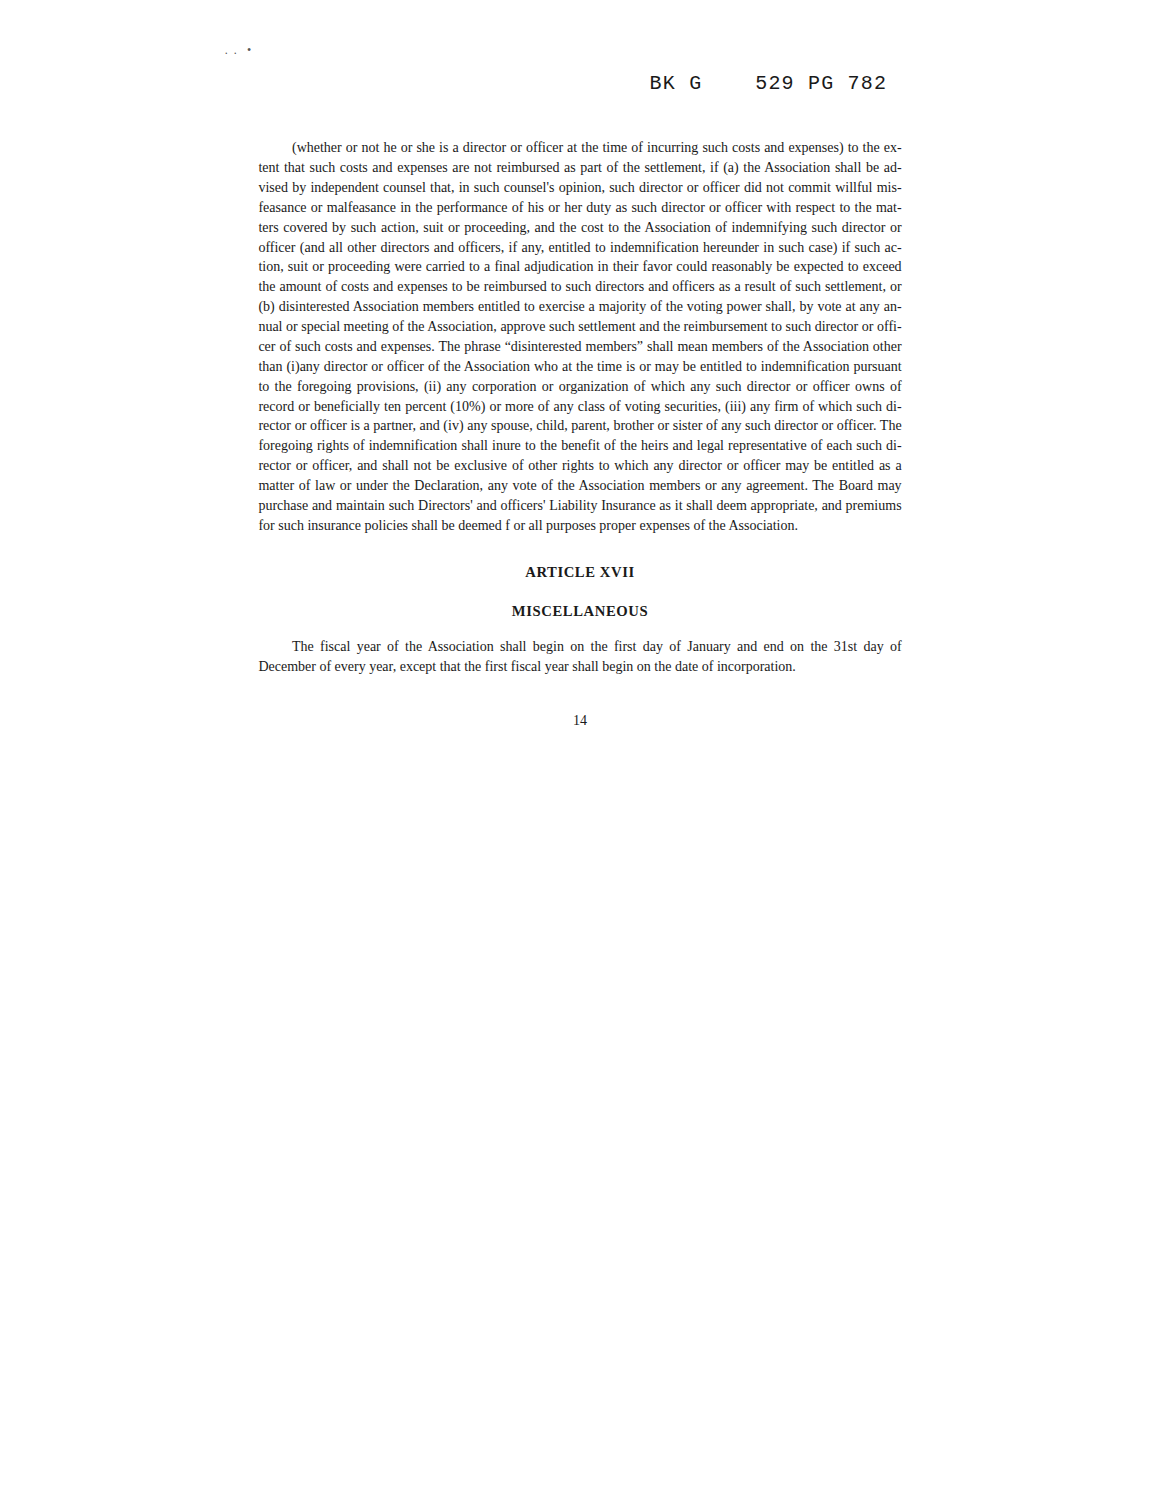. . •
BK G529 PG 782
(whether or not he or she is a director or officer at the time of incurring such costs and expenses) to the extent that such costs and expenses are not reimbursed as part of the settlement, if (a) the Association shall be advised by independent counsel that, in such counsel's opinion, such director or officer did not commit willful misfeasance or malfeasance in the performance of his or her duty as such director or officer with respect to the matters covered by such action, suit or proceeding, and the cost to the Association of indemnifying such director or officer (and all other directors and officers, if any, entitled to indemnification hereunder in such case) if such action, suit or proceeding were carried to a final adjudication in their favor could reasonably be expected to exceed the amount of costs and expenses to be reimbursed to such directors and officers as a result of such settlement, or (b) disinterested Association members entitled to exercise a majority of the voting power shall, by vote at any annual or special meeting of the Association, approve such settlement and the reimbursement to such director or officer of such costs and expenses. The phrase “disinterested members” shall mean members of the Association other than (i)any director or officer of the Association who at the time is or may be entitled to indemnification pursuant to the foregoing provisions, (ii) any corporation or organization of which any such director or officer owns of record or beneficially ten percent (10%) or more of any class of voting securities, (iii) any firm of which such director or officer is a partner, and (iv) any spouse, child, parent, brother or sister of any such director or officer. The foregoing rights of indemnification shall inure to the benefit of the heirs and legal representative of each such director or officer, and shall not be exclusive of other rights to which any director or officer may be entitled as a matter of law or under the Declaration, any vote of the Association members or any agreement. The Board may purchase and maintain such Directors' and officers' Liability Insurance as it shall deem appropriate, and premiums for such insurance policies shall be deemed f or all purposes proper expenses of the Association.
ARTICLE XVII
MISCELLANEOUS
The fiscal year of the Association shall begin on the first day of January and end on the 31st day of December of every year, except that the first fiscal year shall begin on the date of incorporation.
14